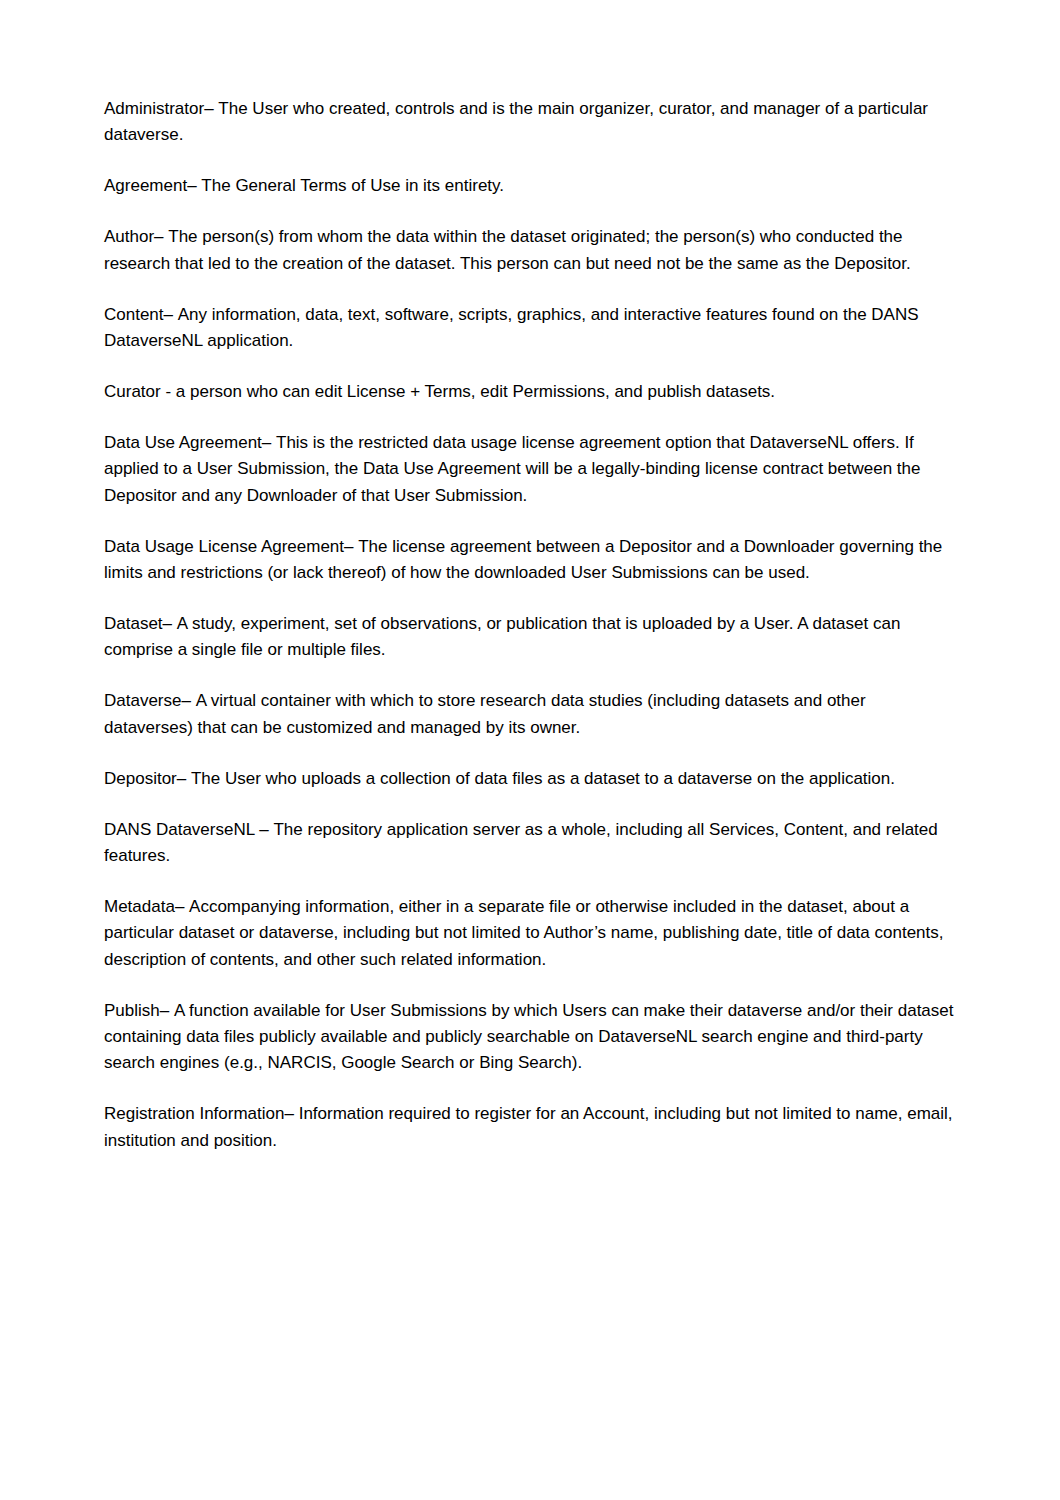Administrator–
The User who created, controls and is the main organizer, curator, and manager of a particular dataverse.
Agreement–
The General Terms of Use in its entirety.
Author–
The person(s) from whom the data within the dataset originated; the person(s) who conducted the research that led to the creation of the dataset. This person can but need not be the same as the Depositor.
Content–
Any information, data, text, software, scripts, graphics, and interactive features found on the DANS DataverseNL application.
Curator -
a person who can edit License + Terms, edit Permissions, and publish datasets.
Data Use Agreement–
This is the restricted data usage license agreement option that DataverseNL offers. If applied to a User Submission, the Data Use Agreement will be a legally-binding license contract between the Depositor and any Downloader of that User Submission.
Data Usage License Agreement–
The license agreement between a Depositor and a Downloader governing the limits and restrictions (or lack thereof) of how the downloaded User Submissions can be used.
Dataset–
A study, experiment, set of observations, or publication that is uploaded by a User. A dataset can comprise a single file or multiple files.
Dataverse–
A virtual container with which to store research data studies (including datasets and other dataverses) that can be customized and managed by its owner.
Depositor–
The User who uploads a collection of data files as a dataset to a dataverse on the application.
DANS DataverseNL –
The repository application server as a whole, including all Services, Content, and related features.
Metadata–
Accompanying information, either in a separate file or otherwise included in the dataset, about a particular dataset or dataverse, including but not limited to Author’s name, publishing date, title of data contents, description of contents, and other such related information.
Publish–
A function available for User Submissions by which Users can make their dataverse and/or their dataset containing data files publicly available and publicly searchable on DataverseNL search engine and third-party search engines (e.g., NARCIS, Google Search or Bing Search).
Registration Information–
Information required to register for an Account, including but not limited to name, email, institution and position.